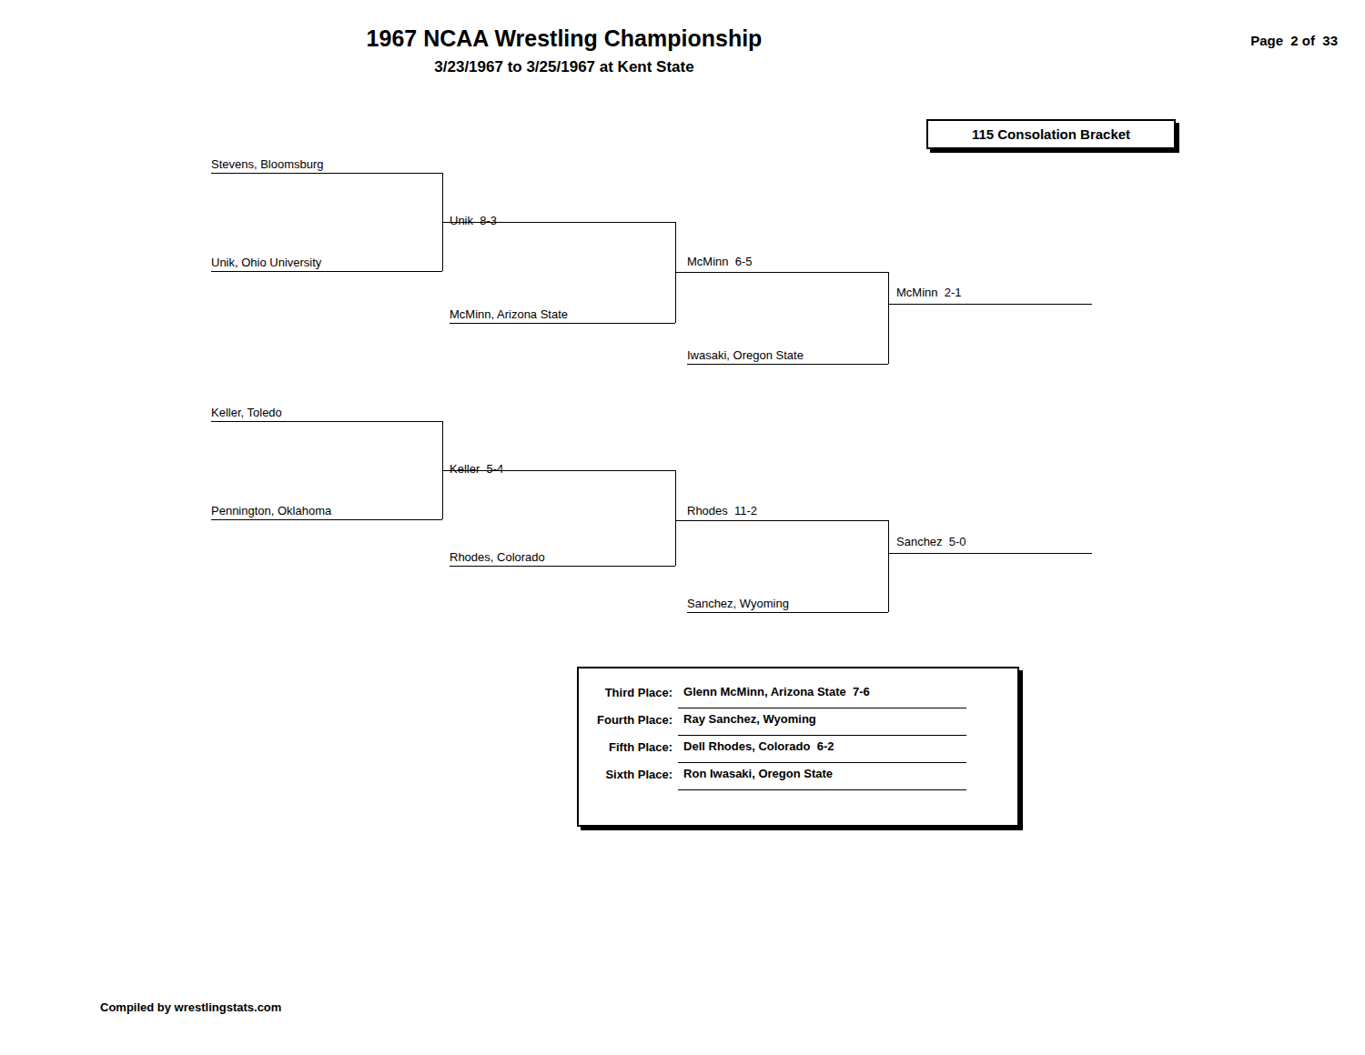Page 2 of 33
1967 NCAA Wrestling Championship
3/23/1967 to 3/25/1967 at Kent State
115 Consolation Bracket
Stevens, Bloomsburg
Unik, Ohio University
Unik 8-3
McMinn, Arizona State
McMinn 6-5
Iwasaki, Oregon State
McMinn 2-1
Keller, Toledo
Pennington, Oklahoma
Keller 5-4
Rhodes, Colorado
Rhodes 11-2
Sanchez, Wyoming
Sanchez 5-0
| Third Place: | Glenn McMinn, Arizona State 7-6 |
| Fourth Place: | Ray Sanchez, Wyoming |
| Fifth Place: | Dell Rhodes, Colorado 6-2 |
| Sixth Place: | Ron Iwasaki, Oregon State |
Compiled by wrestlingstats.com